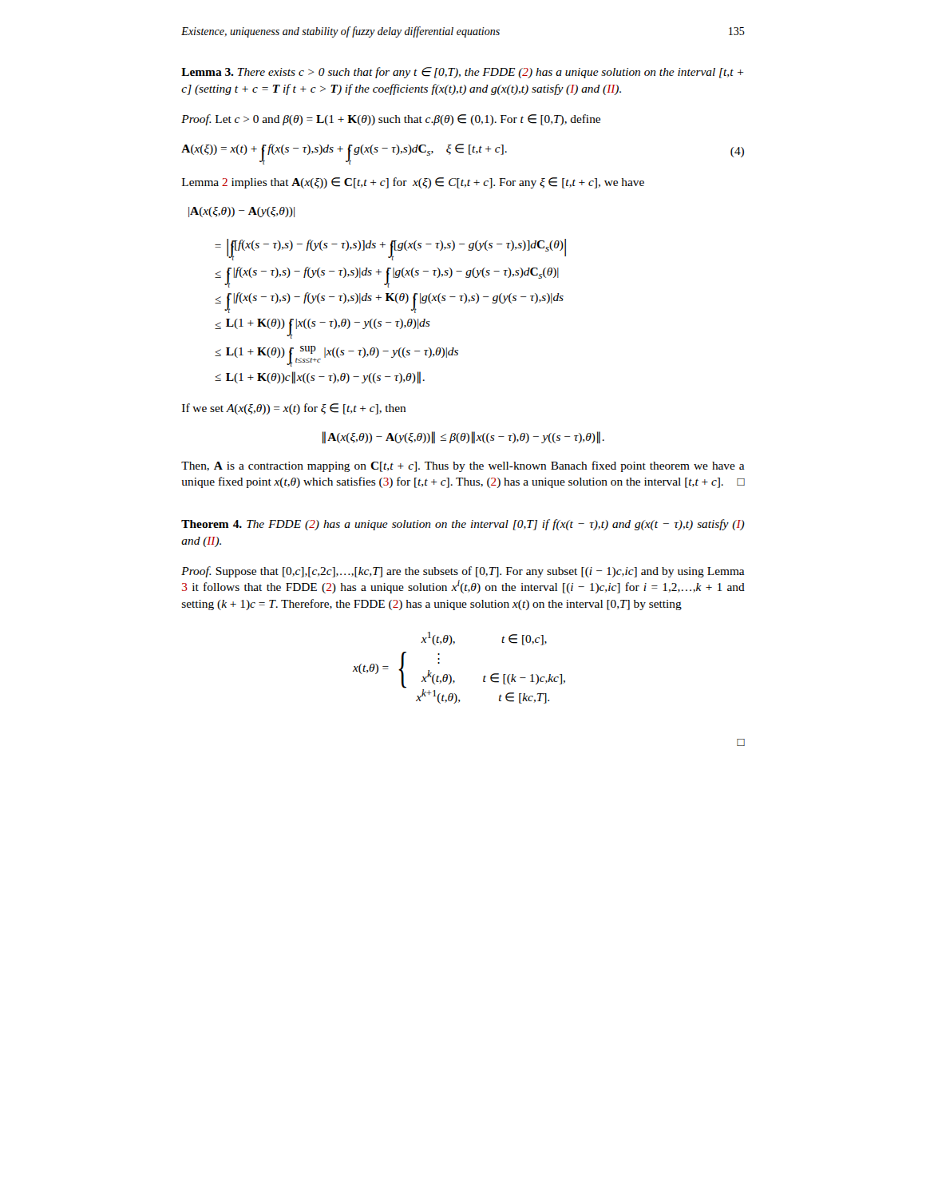Existence, uniqueness and stability of fuzzy delay differential equations 135
Lemma 3. There exists c > 0 such that for any t ∈ [0,T), the FDDE (2) has a unique solution on the interval [t,t + c] (setting t + c = T if t + c > T) if the coefficients f(x(t),t) and g(x(t),t) satisfy (I) and (II).
Proof. Let c > 0 and β(θ) = L(1 + K(θ)) such that c.β(θ) ∈ (0,1). For t ∈ [0,T), define
A(x(ξ)) = x(t) + ∫tξ f(x(s − τ),s)ds + ∫tξ g(x(s − τ),s)dCs, ξ ∈ [t,t + c]. (4)
Lemma 2 implies that A(x(ξ)) ∈ C[t,t + c] for x(ξ) ∈ C[t,t + c]. For any ξ ∈ [t,t + c], we have
|A(x(ξ,θ)) − A(y(ξ,θ))|
=
|∫tξ[f(x(s − τ),s) − f(y(s − τ),s)]ds + ∫tξ[g(x(s − τ),s) − g(y(s − τ),s)]dCs(θ)|
≤
∫tξ |f(x(s − τ),s) − f(y(s − τ),s)|ds + ∫tξ |g(x(s − τ),s) − g(y(s − τ),s)dCs(θ)|
≤
∫tξ |f(x(s − τ),s) − f(y(s − τ),s)|ds + K(θ) ∫tξ |g(x(s − τ),s) − g(y(s − τ),s)|ds
≤
L(1 + K(θ)) ∫tξ |x((s − τ),θ) − y((s − τ),θ)|ds
≤
L(1 + K(θ)) ∫tξ sup t≤s≤t+c |x((s − τ),θ) − y((s − τ),θ)|ds
≤
L(1 + K(θ))c∥x((s − τ),θ) − y((s − τ),θ)∥.
If we set A(x(ξ,θ)) = x(t) for ξ ∈ [t,t + c], then
∥A(x(ξ,θ)) − A(y(ξ,θ))∥ ≤ β(θ)∥x((s − τ),θ) − y((s − τ),θ)∥.
Then, A is a contraction mapping on C[t,t + c]. Thus by the well-known Banach fixed point theorem we have a unique fixed point x(t,θ) which satisfies (3) for [t,t + c]. Thus, (2) has a unique solution on the interval [t,t + c]. □
Theorem 4. The FDDE (2) has a unique solution on the interval [0,T] if f(x(t − τ),t) and g(x(t − τ),t) satisfy (I) and (II).
Proof. Suppose that [0,c],[c,2c],…,[kc,T] are the subsets of [0,T]. For any subset [(i − 1)c,ic] and by using Lemma 3 it follows that the FDDE (2) has a unique solution xi(t,θ) on the interval [(i − 1)c,ic] for i = 1,2,…,k + 1 and setting (k + 1)c = T. Therefore, the FDDE (2) has a unique solution x(t) on the interval [0,T] by setting
x(t,θ) = {
| x 1 ( t , θ ), | t ∈ [0, c ], |
| ⋮ | |
| x k ( t , θ ), | t ∈ [( k − 1) c , kc ], |
| x k +1 ( t , θ ), | t ∈ [ kc , T ]. |
□